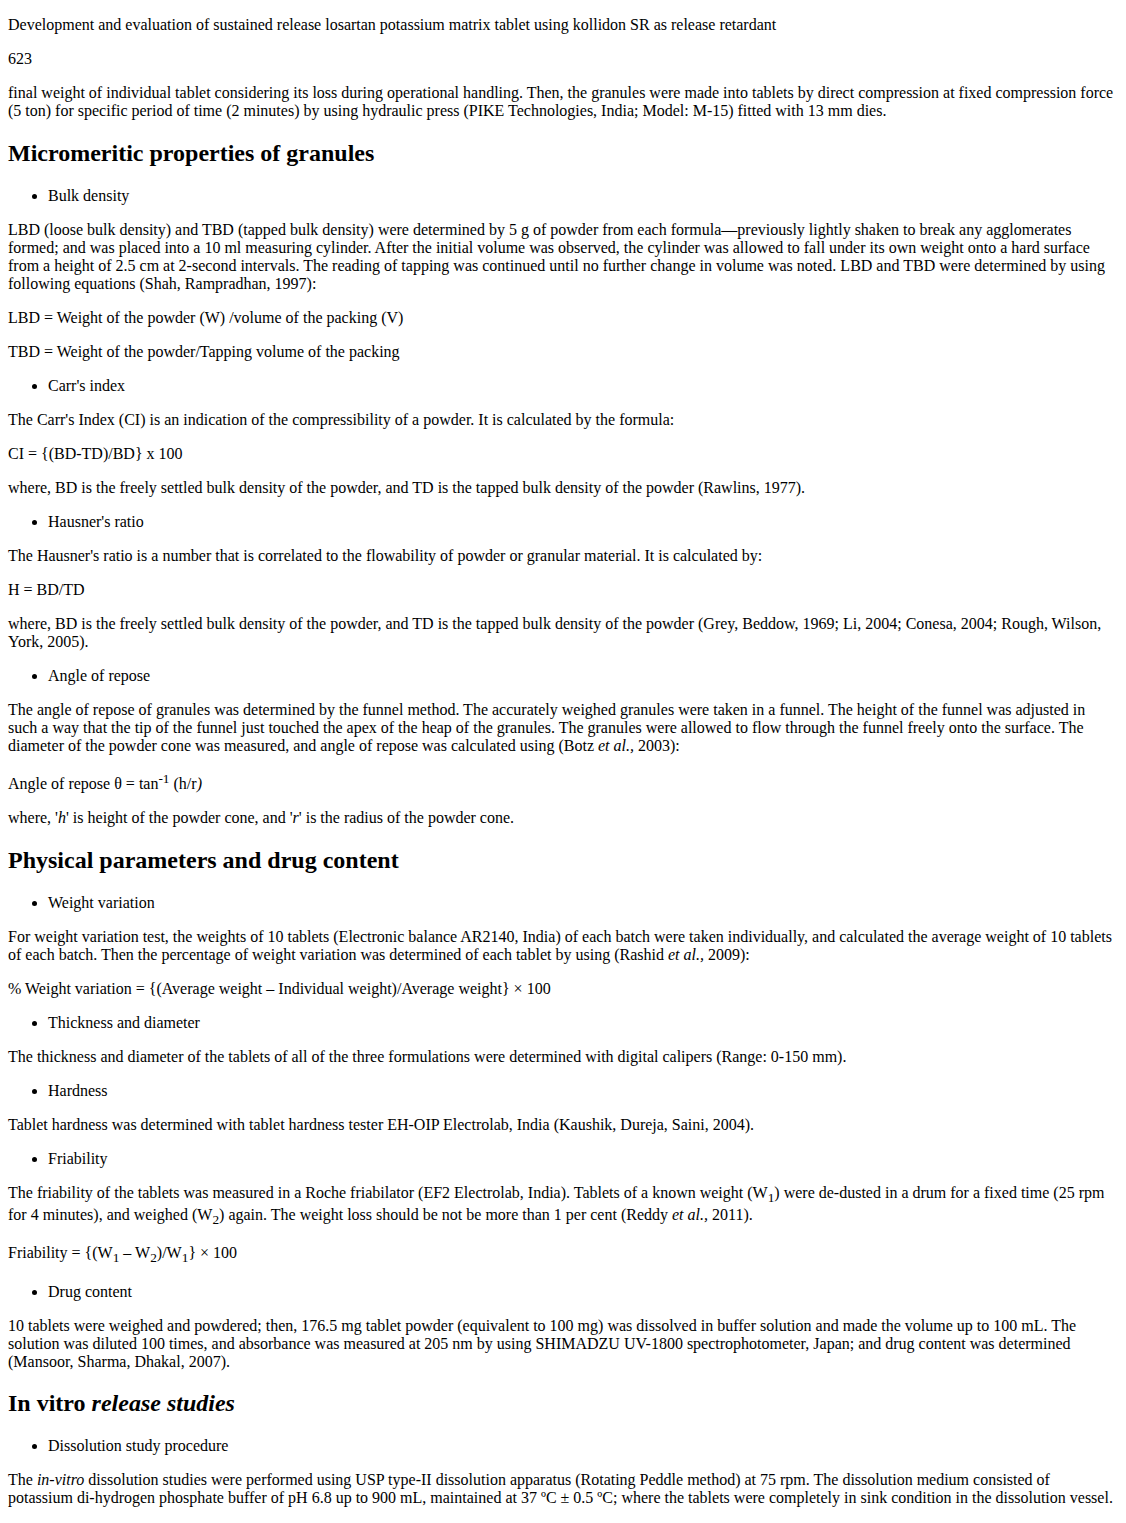Development and evaluation of sustained release losartan potassium matrix tablet using kollidon SR as release retardant
623
final weight of individual tablet considering its loss during operational handling. Then, the granules were made into tablets by direct compression at fixed compression force (5 ton) for specific period of time (2 minutes) by using hydraulic press (PIKE Technologies, India; Model: M-15) fitted with 13 mm dies.
Micromeritic properties of granules
Bulk density
LBD (loose bulk density) and TBD (tapped bulk density) were determined by 5 g of powder from each formula—previously lightly shaken to break any agglomerates formed; and was placed into a 10 ml measuring cylinder. After the initial volume was observed, the cylinder was allowed to fall under its own weight onto a hard surface from a height of 2.5 cm at 2-second intervals. The reading of tapping was continued until no further change in volume was noted. LBD and TBD were determined by using following equations (Shah, Rampradhan, 1997):
LBD = Weight of the powder (W) /volume of the packing (V)
TBD = Weight of the powder/Tapping volume of the packing
Carr's index
The Carr's Index (CI) is an indication of the compressibility of a powder. It is calculated by the formula:
CI = {(BD-TD)/BD} x 100
where, BD is the freely settled bulk density of the powder, and TD is the tapped bulk density of the powder (Rawlins, 1977).
Hausner's ratio
The Hausner's ratio is a number that is correlated to the flowability of powder or granular material. It is calculated by:
H = BD/TD
where, BD is the freely settled bulk density of the powder, and TD is the tapped bulk density of the powder (Grey, Beddow, 1969; Li, 2004; Conesa, 2004; Rough, Wilson, York, 2005).
Angle of repose
The angle of repose of granules was determined by the funnel method. The accurately weighed granules were taken in a funnel. The height of the funnel was adjusted in such a way that the tip of the funnel just touched the apex of the heap of the granules. The granules were allowed to flow through the funnel freely onto the surface. The diameter of the powder cone was measured, and angle of repose was calculated using (Botz et al., 2003):
Angle of repose θ = tan-1 (h/r)
where, 'h' is height of the powder cone, and 'r' is the radius of the powder cone.
Physical parameters and drug content
Weight variation
For weight variation test, the weights of 10 tablets (Electronic balance AR2140, India) of each batch were taken individually, and calculated the average weight of 10 tablets of each batch. Then the percentage of weight variation was determined of each tablet by using (Rashid et al., 2009):
% Weight variation = {(Average weight – Individual weight)/Average weight} × 100
Thickness and diameter
The thickness and diameter of the tablets of all of the three formulations were determined with digital calipers (Range: 0-150 mm).
Hardness
Tablet hardness was determined with tablet hardness tester EH-OIP Electrolab, India (Kaushik, Dureja, Saini, 2004).
Friability
The friability of the tablets was measured in a Roche friabilator (EF2 Electrolab, India). Tablets of a known weight (W1) were de-dusted in a drum for a fixed time (25 rpm for 4 minutes), and weighed (W2) again. The weight loss should be not be more than 1 per cent (Reddy et al., 2011).
Friability = {(W1 – W2)/W1} × 100
Drug content
10 tablets were weighed and powdered; then, 176.5 mg tablet powder (equivalent to 100 mg) was dissolved in buffer solution and made the volume up to 100 mL. The solution was diluted 100 times, and absorbance was measured at 205 nm by using SHIMADZU UV-1800 spectrophotometer, Japan; and drug content was determined (Mansoor, Sharma, Dhakal, 2007).
In vitro release studies
Dissolution study procedure
The in-vitro dissolution studies were performed using USP type-II dissolution apparatus (Rotating Peddle method) at 75 rpm. The dissolution medium consisted of potassium di-hydrogen phosphate buffer of pH 6.8 up to 900 mL, maintained at 37 ºC ± 0.5 ºC; where the tablets were completely in sink condition in the dissolution vessel.